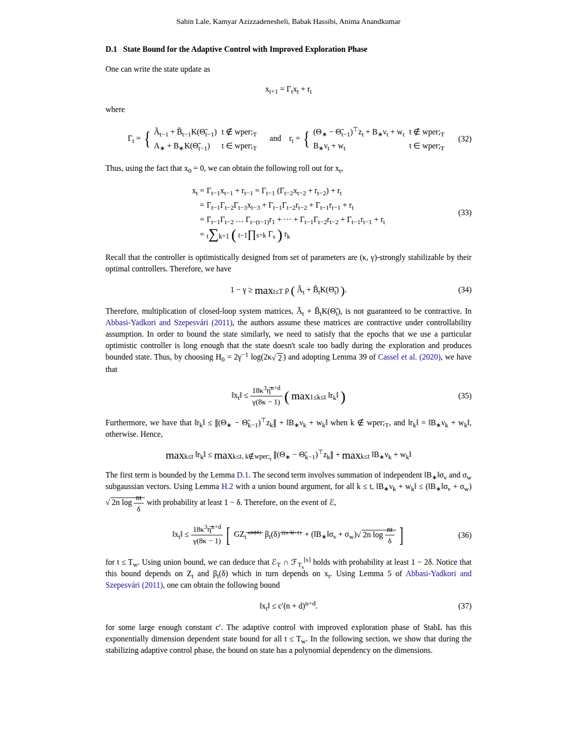Sahin Lale, Kamyar Azizzadenesheli, Babak Hassibi, Anima Anandkumar
D.1 State Bound for the Adaptive Control with Improved Exploration Phase
One can write the state update as
xt+1 = Γtxt + rt
where
Γt = {
| Ã t−1 + B̃ t−1 K(Θ̃ t−1 ) | t ∉ wper; T |
| A ∗ + B ∗ K(Θ̃ t−1 ) | t ∈ wper; T |
and rt = {
| (Θ ∗ − Θ̃ t−1 ) ⊤ z t + B ∗ ν t + w t | t ∉ wper; T |
| B ∗ ν t + w t | t ∈ wper; T |
(32)
Thus, using the fact that x0 = 0, we can obtain the following roll out for xt,
xt =
Γt−1xt−1 + rt−1 = Γt−1 (Γt−2xt−2 + rt−2) + rt
=
Γt−1Γt−2Γt−3xt−3 + Γt−1Γt−2rt−2 + Γt−1rt−1 + rt
=
Γt−1Γt−2 … Γt−(t−1)r1 + ··· + Γt−1Γt−2rt−2 + Γt−1rt−1 + rt
=
t∑k=1 ( t−1∏s=k Γs ) rk
(33)
Recall that the controller is optimistically designed from set of parameters are (κ, γ)-strongly stabilizable by their optimal controllers. Therefore, we have
1 − γ ≥ max t≤T ρ ( Ãt + B̃tK(Θ̃t) ).
(34)
Therefore, multiplication of closed-loop system matrices, Ãt + B̃tK(Θ̃t), is not guaranteed to be contractive. In Abbasi-Yadkori and Szepesvári (2011), the authors assume these matrices are contractive under controllability assumption. In order to bound the state similarly, we need to satisfy that the epochs that we use a particular optimistic controller is long enough that the state doesn't scale too badly during the exploration and produces bounded state. Thus, by choosing H0 = 2γ−1 log(2κ√2) and adopting Lemma 39 of Cassel et al. (2020), we have that
‖xt‖ ≤ 18κ3η̅n+d γ(8κ − 1) ( max 1≤k≤t ‖rk‖ )
(35)
Furthermore, we have that ‖rk‖ ≤ ‖(Θ∗ − Θ̃k−1)⊤zk‖ + ‖B∗νk + wk‖ when k ∉ wper;T, and ‖rk‖ = ‖B∗νk + wk‖, otherwise. Hence,
max k≤t ‖rk‖ ≤ max k≤t, k∉wper;t ‖(Θ∗ − Θ̃k−1)⊤zk‖ + max k≤t ‖B∗νk + wk‖
The first term is bounded by the Lemma D.1. The second term involves summation of independent ‖B∗‖σν and σw subgaussian vectors. Using Lemma H.2 with a union bound argument, for all k ≤ t, ‖B∗νk + wk‖ ≤ (‖B∗‖σν + σw)√2n log nt δ with probability at least 1 − δ. Therefore, on the event of ℰ,
‖xt‖ ≤ 18κ3η̅n+d γ(8κ − 1) [ GZtn+d n+d+1 βt(δ)12(n+d+1) + (‖B∗‖σν + σw)√2n log nt δ ]
(36)
for t ≤ Tw. Using union bound, we can deduce that ℰT ∩ ℱTs[s] holds with probability at least 1 − 2δ. Notice that this bound depends on Zt and βt(δ) which in turn depends on xt. Using Lemma 5 of Abbasi-Yadkori and Szepesvári (2011), one can obtain the following bound
‖xt‖ ≤ c′(n + d)n+d.
(37)
for some large enough constant c′. The adaptive control with improved exploration phase of StabL has this exponentially dimension dependent state bound for all t ≤ Tw. In the following section, we show that during the stabilizing adaptive control phase, the bound on state has a polynomial dependency on the dimensions.